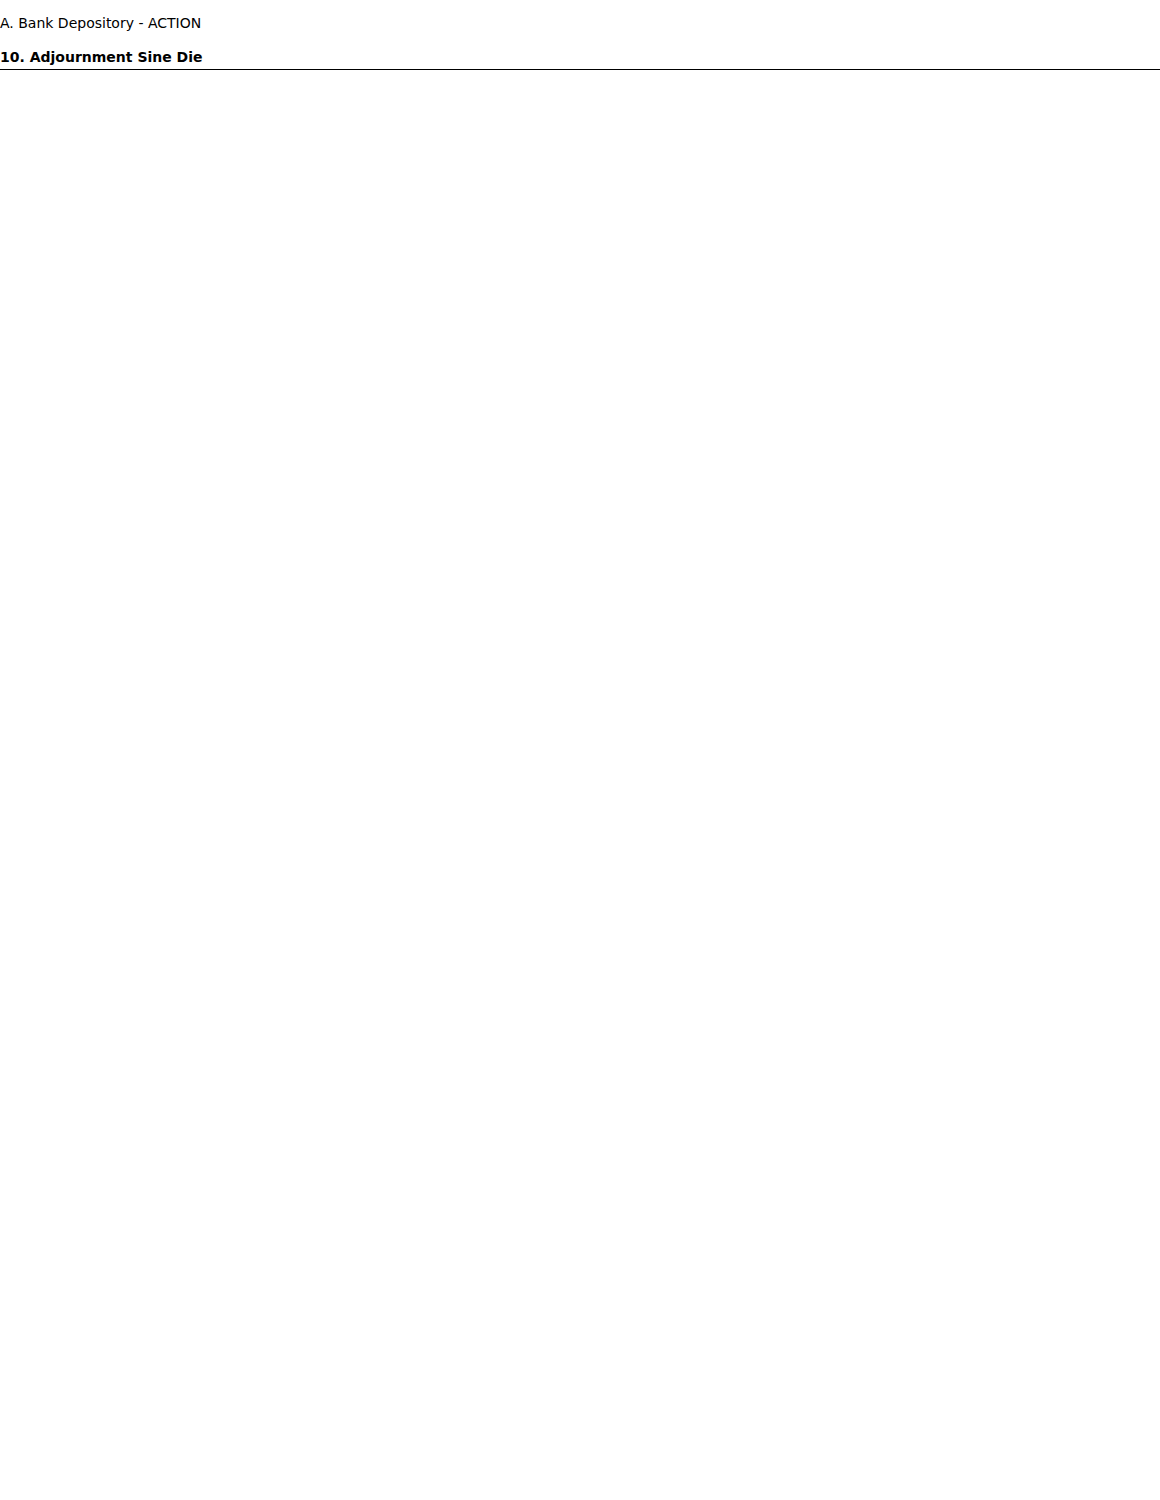A. Bank Depository - ACTION
10. Adjournment Sine Die